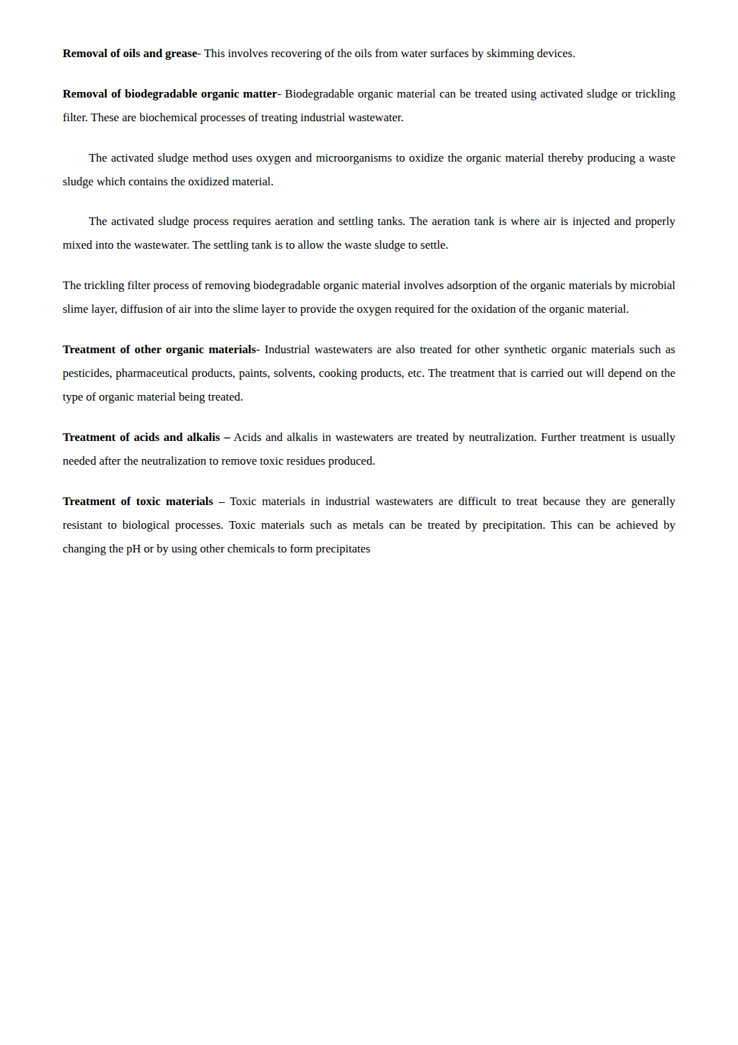Removal of oils and grease- This involves recovering of the oils from water surfaces by skimming devices.
Removal of biodegradable organic matter- Biodegradable organic material can be treated using activated sludge or trickling filter. These are biochemical processes of treating industrial wastewater.
The activated sludge method uses oxygen and microorganisms to oxidize the organic material thereby producing a waste sludge which contains the oxidized material.
The activated sludge process requires aeration and settling tanks. The aeration tank is where air is injected and properly mixed into the wastewater. The settling tank is to allow the waste sludge to settle.
The trickling filter process of removing biodegradable organic material involves adsorption of the organic materials by microbial slime layer, diffusion of air into the slime layer to provide the oxygen required for the oxidation of the organic material.
Treatment of other organic materials- Industrial wastewaters are also treated for other synthetic organic materials such as pesticides, pharmaceutical products, paints, solvents, cooking products, etc. The treatment that is carried out will depend on the type of organic material being treated.
Treatment of acids and alkalis – Acids and alkalis in wastewaters are treated by neutralization. Further treatment is usually needed after the neutralization to remove toxic residues produced.
Treatment of toxic materials – Toxic materials in industrial wastewaters are difficult to treat because they are generally resistant to biological processes. Toxic materials such as metals can be treated by precipitation. This can be achieved by changing the pH or by using other chemicals to form precipitates